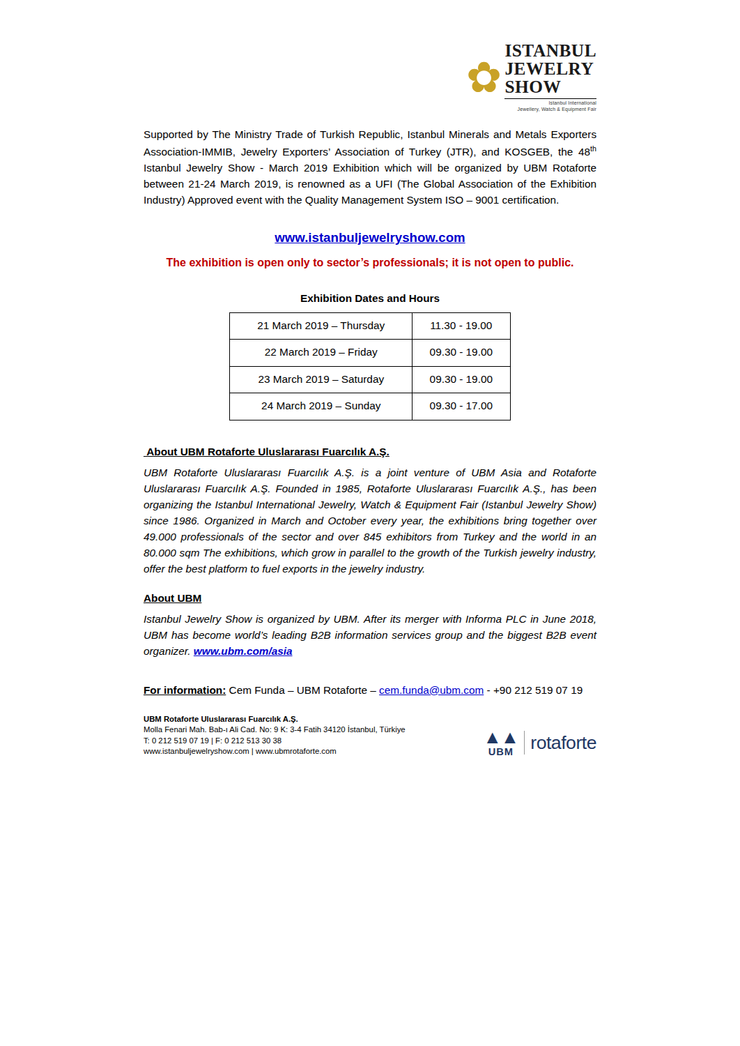✿
ISTANBUL
JEWELRY
SHOW
Istanbul International
Jewellery, Watch & Equipment Fair
Supported by The Ministry Trade of Turkish Republic, Istanbul Minerals and Metals Exporters Association-IMMIB, Jewelry Exporters’ Association of Turkey (JTR), and KOSGEB, the 48th Istanbul Jewelry Show - March 2019 Exhibition which will be organized by UBM Rotaforte between 21-24 March 2019, is renowned as a UFI (The Global Association of the Exhibition Industry) Approved event with the Quality Management System ISO – 9001 certification.
www.istanbuljewelryshow.com
The exhibition is open only to sector’s professionals; it is not open to public.
Exhibition Dates and Hours
| 21 March 2019 – Thursday | 11.30 - 19.00 |
| 22 March 2019 – Friday | 09.30 - 19.00 |
| 23 March 2019 – Saturday | 09.30 - 19.00 |
| 24 March 2019 – Sunday | 09.30 - 17.00 |
About UBM Rotaforte Uluslararası Fuarcılık A.Ş.
UBM Rotaforte Uluslararası Fuarcılık A.Ş. is a joint venture of UBM Asia and Rotaforte Uluslararası Fuarcılık A.Ş. Founded in 1985, Rotaforte Uluslararası Fuarcılık A.Ş., has been organizing the Istanbul International Jewelry, Watch & Equipment Fair (Istanbul Jewelry Show) since 1986. Organized in March and October every year, the exhibitions bring together over 49.000 professionals of the sector and over 845 exhibitors from Turkey and the world in an 80.000 sqm The exhibitions, which grow in parallel to the growth of the Turkish jewelry industry, offer the best platform to fuel exports in the jewelry industry.
About UBM
Istanbul Jewelry Show is organized by UBM. After its merger with Informa PLC in June 2018, UBM has become world’s leading B2B information services group and the biggest B2B event organizer. www.ubm.com/asia
For information: Cem Funda – UBM Rotaforte – cem.funda@ubm.com - +90 212 519 07 19
UBM Rotaforte Uluslararası Fuarcılık A.Ş.
Molla Fenari Mah. Bab-ı Ali Cad. No: 9 K: 3-4 Fatih 34120 İstanbul, Türkiye
T: 0 212 519 07 19 | F: 0 212 513 30 38
www.istanbuljewelryshow.com | www.ubmrotaforte.com
▲▲
UBM
rotaforte